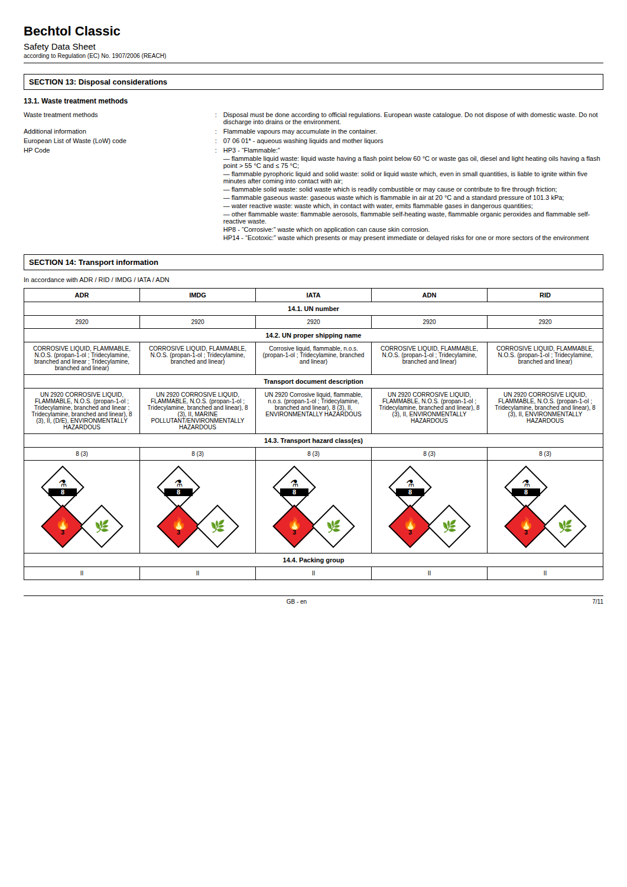Bechtol Classic
Safety Data Sheet
according to Regulation (EC) No. 1907/2006 (REACH)
SECTION 13: Disposal considerations
13.1. Waste treatment methods
| Waste treatment methods | : | Disposal must be done according to official regulations. European waste catalogue. Do not dispose of with domestic waste. Do not discharge into drains or the environment. |
| Additional information | : | Flammable vapours may accumulate in the container. |
| European List of Waste (LoW) code | : | 07 06 01* - aqueous washing liquids and mother liquors |
| HP Code | : | HP3 - “Flammable:” — flammable liquid waste: liquid waste having a flash point below 60 °C or waste gas oil, diesel and light heating oils having a flash point > 55 °C and ≤ 75 °C; — flammable pyrophoric liquid and solid waste: solid or liquid waste which, even in small quantities, is liable to ignite within five minutes after coming into contact with air; — flammable solid waste: solid waste which is readily combustible or may cause or contribute to fire through friction; — flammable gaseous waste: gaseous waste which is flammable in air at 20 °C and a standard pressure of 101.3 kPa; — water reactive waste: waste which, in contact with water, emits flammable gases in dangerous quantities; — other flammable waste: flammable aerosols, flammable self-heating waste, flammable organic peroxides and flammable self-reactive waste. HP8 - “Corrosive:” waste which on application can cause skin corrosion. HP14 - “Ecotoxic:” waste which presents or may present immediate or delayed risks for one or more sectors of the environment |
SECTION 14: Transport information
In accordance with ADR / RID / IMDG / IATA / ADN
| ADR | IMDG | IATA | ADN | RID |
| --- | --- | --- | --- | --- |
| 14.1. UN number |
| 2920 | 2920 | 2920 | 2920 | 2920 |
| 14.2. UN proper shipping name |
| CORROSIVE LIQUID, FLAMMABLE, N.O.S. (propan-1-ol ; Tridecylamine, branched and linear ; Tridecylamine, branched and linear) | CORROSIVE LIQUID, FLAMMABLE, N.O.S. (propan-1-ol ; Tridecylamine, branched and linear) | Corrosive liquid, flammable, n.o.s. (propan-1-ol ; Tridecylamine, branched and linear) | CORROSIVE LIQUID, FLAMMABLE, N.O.S. (propan-1-ol ; Tridecylamine, branched and linear) | CORROSIVE LIQUID, FLAMMABLE, N.O.S. (propan-1-ol ; Tridecylamine, branched and linear) |
| Transport document description |
| UN 2920 CORROSIVE LIQUID, FLAMMABLE, N.O.S. (propan-1-ol ; Tridecylamine, branched and linear ; Tridecylamine, branched and linear), 8 (3), II, (D/E), ENVIRONMENTALLY HAZARDOUS | UN 2920 CORROSIVE LIQUID, FLAMMABLE, N.O.S. (propan-1-ol ; Tridecylamine, branched and linear), 8 (3), II, MARINE POLLUTANT/ENVIRONMENTALLY HAZARDOUS | UN 2920 Corrosive liquid, flammable, n.o.s. (propan-1-ol ; Tridecylamine, branched and linear), 8 (3), II, ENVIRONMENTALLY HAZARDOUS | UN 2920 CORROSIVE LIQUID, FLAMMABLE, N.O.S. (propan-1-ol ; Tridecylamine, branched and linear), 8 (3), II, ENVIRONMENTALLY HAZARDOUS | UN 2920 CORROSIVE LIQUID, FLAMMABLE, N.O.S. (propan-1-ol ; Tridecylamine, branched and linear), 8 (3), II, ENVIRONMENTALLY HAZARDOUS |
| 14.3. Transport hazard class(es) |
| 8 (3) | 8 (3) | 8 (3) | 8 (3) | 8 (3) |
| ⚗ 8 🔥 3 🌿 | ⚗ 8 🔥 3 🌿 | ⚗ 8 🔥 3 🌿 | ⚗ 8 🔥 3 🌿 | ⚗ 8 🔥 3 🌿 |
| 14.4. Packing group |
| II | II | II | II | II |
GB - en
7/11